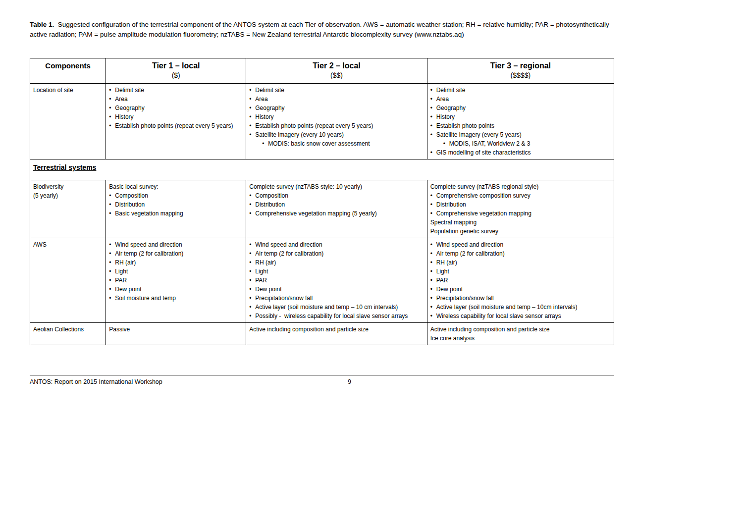Table 1. Suggested configuration of the terrestrial component of the ANTOS system at each Tier of observation. AWS = automatic weather station; RH = relative humidity; PAR = photosynthetically active radiation; PAM = pulse amplitude modulation fluorometry; nzTABS = New Zealand terrestrial Antarctic biocomplexity survey (www.nztabs.aq)
| Components | Tier 1 – local ($) | Tier 2 – local ($$) | Tier 3 – regional ($$$$) |
| --- | --- | --- | --- |
| Location of site | Delimit site Area Geography History Establish photo points (repeat every 5 years) | Delimit site Area Geography History Establish photo points (repeat every 5 years) Satellite imagery (every 10 years) MODIS: basic snow cover assessment | Delimit site Area Geography History Establish photo points Satellite imagery (every 5 years) MODIS, ISAT, Worldview 2 & 3 GIS modelling of site characteristics |
| Terrestrial systems |
| Biodiversity (5 yearly) | Basic local survey: Composition Distribution Basic vegetation mapping | Complete survey (nzTABS style: 10 yearly) Composition Distribution Comprehensive vegetation mapping (5 yearly) | Complete survey (nzTABS regional style) Comprehensive composition survey Distribution Comprehensive vegetation mapping Spectral mapping Population genetic survey |
| AWS | Wind speed and direction Air temp (2 for calibration) RH (air) Light PAR Dew point Soil moisture and temp | Wind speed and direction Air temp (2 for calibration) RH (air) Light PAR Dew point Precipitation/snow fall Active layer (soil moisture and temp – 10 cm intervals) Possibly - wireless capability for local slave sensor arrays | Wind speed and direction Air temp (2 for calibration) RH (air) Light PAR Dew point Precipitation/snow fall Active layer (soil moisture and temp – 10cm intervals) Wireless capability for local slave sensor arrays |
| Aeolian Collections | Passive | Active including composition and particle size | Active including composition and particle size Ice core analysis |
ANTOS: Report on 2015 International Workshop 9